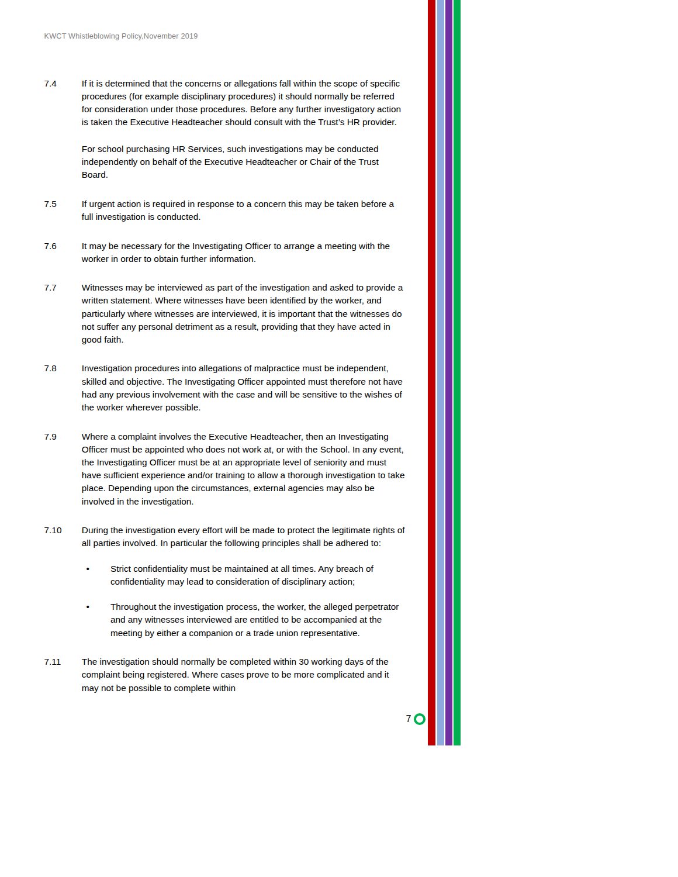KWCT Whistleblowing Policy,November 2019
7.4
If it is determined that the concerns or allegations fall within the scope of specific procedures (for example disciplinary procedures) it should normally be referred for consideration under those procedures. Before any further investigatory action is taken the Executive Headteacher should consult with the Trust’s HR provider.
For school purchasing HR Services, such investigations may be conducted independently on behalf of the Executive Headteacher or Chair of the Trust Board.
7.5
If urgent action is required in response to a concern this may be taken before a full investigation is conducted.
7.6
It may be necessary for the Investigating Officer to arrange a meeting with the worker in order to obtain further information.
7.7
Witnesses may be interviewed as part of the investigation and asked to provide a written statement. Where witnesses have been identified by the worker, and particularly where witnesses are interviewed, it is important that the witnesses do not suffer any personal detriment as a result, providing that they have acted in good faith.
7.8
Investigation procedures into allegations of malpractice must be independent, skilled and objective. The Investigating Officer appointed must therefore not have had any previous involvement with the case and will be sensitive to the wishes of the worker wherever possible.
7.9
Where a complaint involves the Executive Headteacher, then an Investigating Officer must be appointed who does not work at, or with the School. In any event, the Investigating Officer must be at an appropriate level of seniority and must have sufficient experience and/or training to allow a thorough investigation to take place. Depending upon the circumstances, external agencies may also be involved in the investigation.
7.10
During the investigation every effort will be made to protect the legitimate rights of all parties involved. In particular the following principles shall be adhered to:
•Strict confidentiality must be maintained at all times. Any breach of confidentiality may lead to consideration of disciplinary action;
•Throughout the investigation process, the worker, the alleged perpetrator and any witnesses interviewed are entitled to be accompanied at the meeting by either a companion or a trade union representative.
7.11
The investigation should normally be completed within 30 working days of the complaint being registered. Where cases prove to be more complicated and it may not be possible to complete within
7